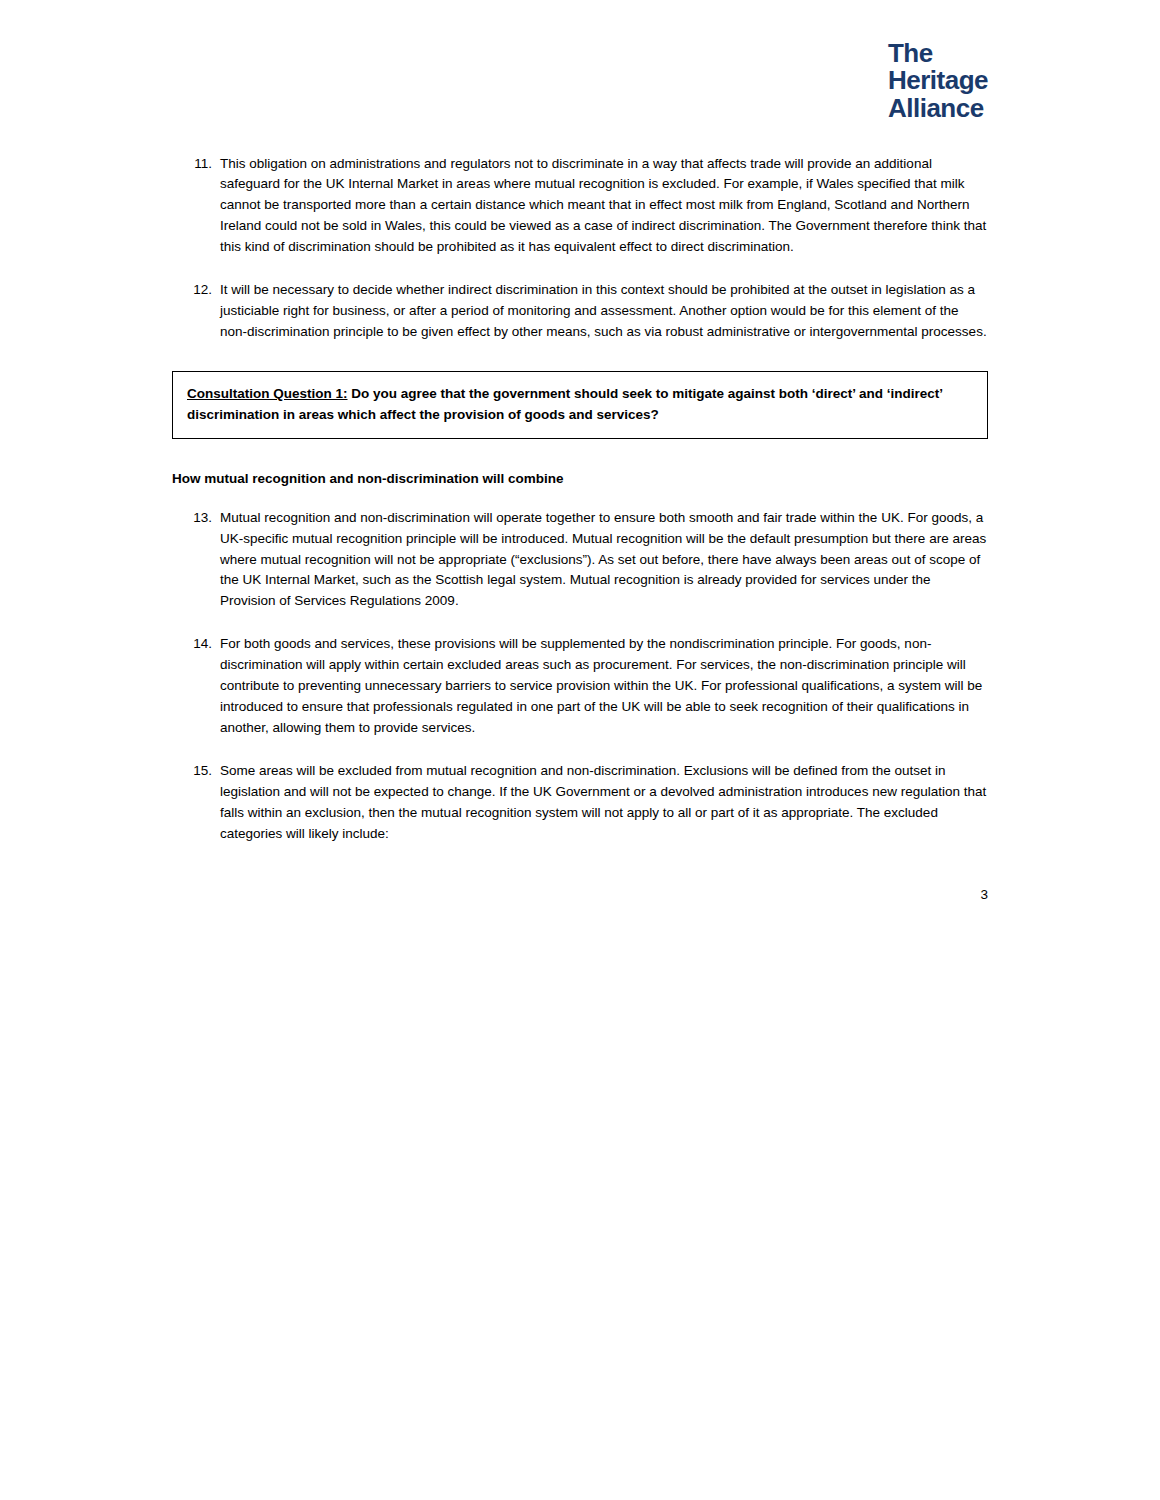The
Heritage
Alliance
11. This obligation on administrations and regulators not to discriminate in a way that affects trade will provide an additional safeguard for the UK Internal Market in areas where mutual recognition is excluded. For example, if Wales specified that milk cannot be transported more than a certain distance which meant that in effect most milk from England, Scotland and Northern Ireland could not be sold in Wales, this could be viewed as a case of indirect discrimination. The Government therefore think that this kind of discrimination should be prohibited as it has equivalent effect to direct discrimination.
12. It will be necessary to decide whether indirect discrimination in this context should be prohibited at the outset in legislation as a justiciable right for business, or after a period of monitoring and assessment. Another option would be for this element of the non-discrimination principle to be given effect by other means, such as via robust administrative or intergovernmental processes.
Consultation Question 1: Do you agree that the government should seek to mitigate against both ‘direct’ and ‘indirect’ discrimination in areas which affect the provision of goods and services?
How mutual recognition and non-discrimination will combine
13. Mutual recognition and non-discrimination will operate together to ensure both smooth and fair trade within the UK. For goods, a UK-specific mutual recognition principle will be introduced. Mutual recognition will be the default presumption but there are areas where mutual recognition will not be appropriate (“exclusions”). As set out before, there have always been areas out of scope of the UK Internal Market, such as the Scottish legal system. Mutual recognition is already provided for services under the Provision of Services Regulations 2009.
14. For both goods and services, these provisions will be supplemented by the nondiscrimination principle. For goods, non-discrimination will apply within certain excluded areas such as procurement. For services, the non-discrimination principle will contribute to preventing unnecessary barriers to service provision within the UK. For professional qualifications, a system will be introduced to ensure that professionals regulated in one part of the UK will be able to seek recognition of their qualifications in another, allowing them to provide services.
15. Some areas will be excluded from mutual recognition and non-discrimination. Exclusions will be defined from the outset in legislation and will not be expected to change. If the UK Government or a devolved administration introduces new regulation that falls within an exclusion, then the mutual recognition system will not apply to all or part of it as appropriate. The excluded categories will likely include:
3